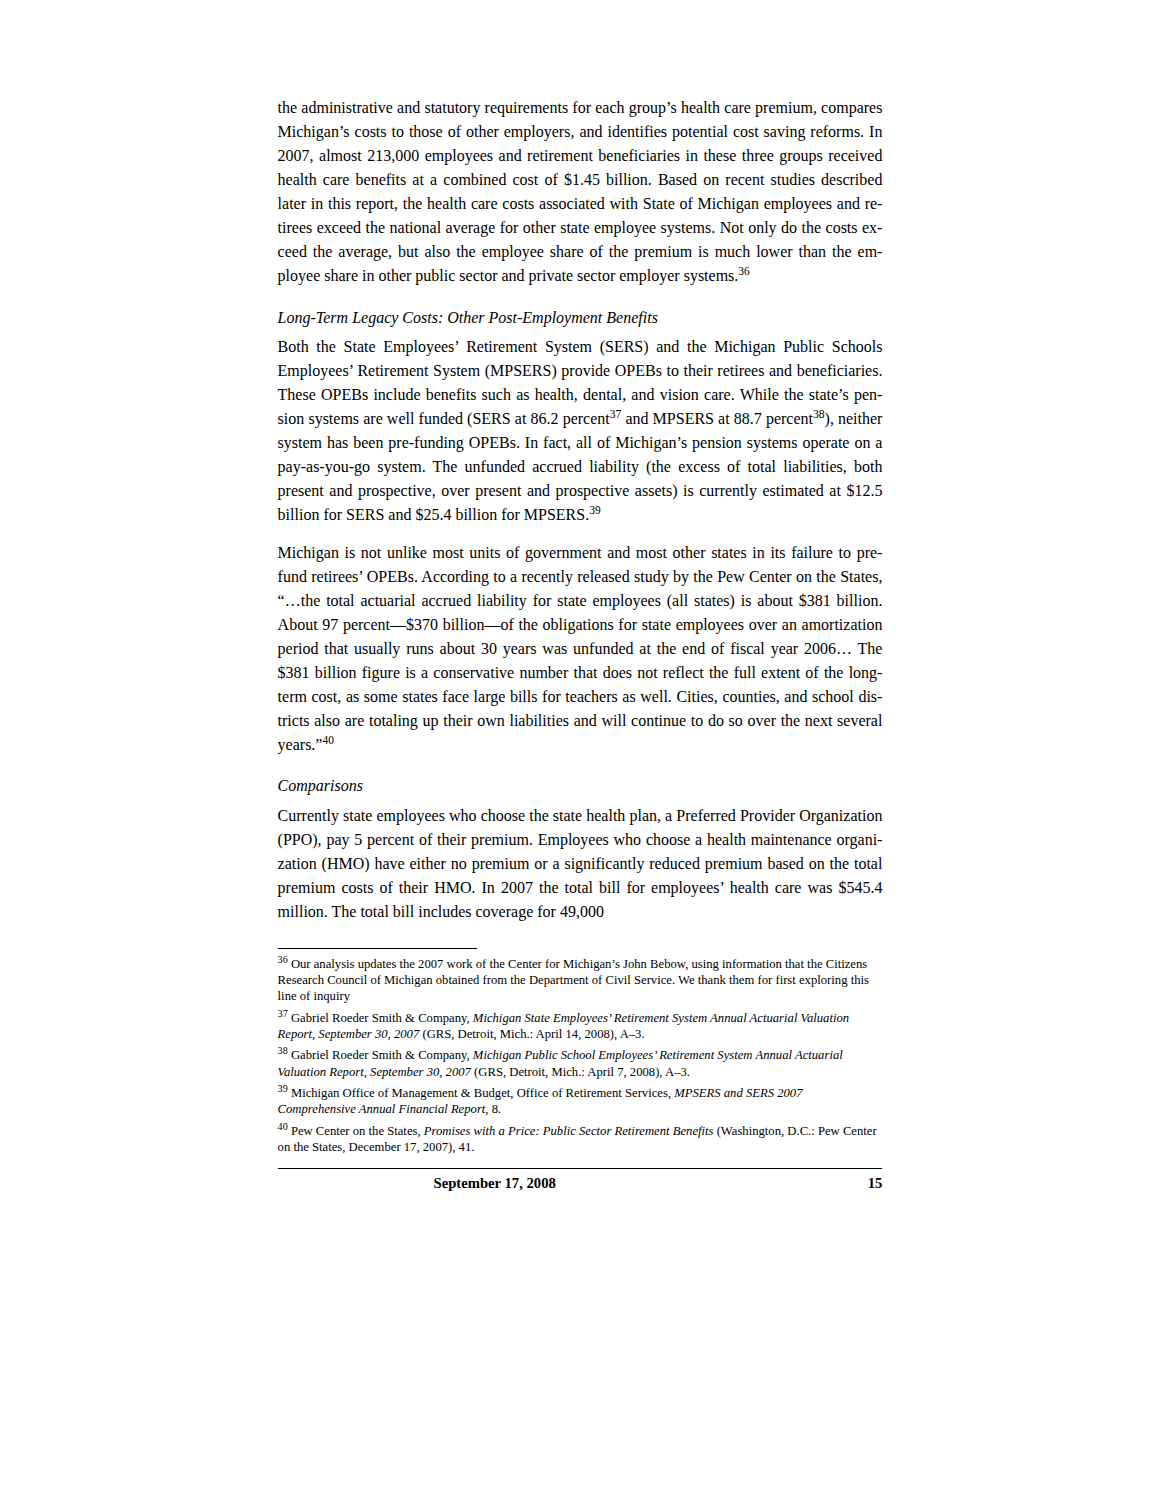the administrative and statutory requirements for each group’s health care premium, compares Michigan’s costs to those of other employers, and identifies potential cost saving reforms. In 2007, almost 213,000 employees and retirement beneficiaries in these three groups received health care benefits at a combined cost of $1.45 billion. Based on recent studies described later in this report, the health care costs associated with State of Michigan employees and retirees exceed the national average for other state employee systems. Not only do the costs exceed the average, but also the employee share of the premium is much lower than the employee share in other public sector and private sector employer systems.36
Long-Term Legacy Costs: Other Post-Employment Benefits
Both the State Employees’ Retirement System (SERS) and the Michigan Public Schools Employees’ Retirement System (MPSERS) provide OPEBs to their retirees and beneficiaries. These OPEBs include benefits such as health, dental, and vision care. While the state’s pension systems are well funded (SERS at 86.2 percent37 and MPSERS at 88.7 percent38), neither system has been pre-funding OPEBs. In fact, all of Michigan’s pension systems operate on a pay-as-you-go system. The unfunded accrued liability (the excess of total liabilities, both present and prospective, over present and prospective assets) is currently estimated at $12.5 billion for SERS and $25.4 billion for MPSERS.39
Michigan is not unlike most units of government and most other states in its failure to pre-fund retirees’ OPEBs. According to a recently released study by the Pew Center on the States, “…the total actuarial accrued liability for state employees (all states) is about $381 billion. About 97 percent—$370 billion—of the obligations for state employees over an amortization period that usually runs about 30 years was unfunded at the end of fiscal year 2006… The $381 billion figure is a conservative number that does not reflect the full extent of the long-term cost, as some states face large bills for teachers as well. Cities, counties, and school districts also are totaling up their own liabilities and will continue to do so over the next several years.”40
Comparisons
Currently state employees who choose the state health plan, a Preferred Provider Organization (PPO), pay 5 percent of their premium. Employees who choose a health maintenance organization (HMO) have either no premium or a significantly reduced premium based on the total premium costs of their HMO. In 2007 the total bill for employees’ health care was $545.4 million. The total bill includes coverage for 49,000
36 Our analysis updates the 2007 work of the Center for Michigan’s John Bebow, using information that the Citizens Research Council of Michigan obtained from the Department of Civil Service. We thank them for first exploring this line of inquiry
37 Gabriel Roeder Smith & Company, Michigan State Employees’ Retirement System Annual Actuarial Valuation Report, September 30, 2007 (GRS, Detroit, Mich.: April 14, 2008), A–3.
38 Gabriel Roeder Smith & Company, Michigan Public School Employees’ Retirement System Annual Actuarial Valuation Report, September 30, 2007 (GRS, Detroit, Mich.: April 7, 2008), A–3.
39 Michigan Office of Management & Budget, Office of Retirement Services, MPSERS and SERS 2007 Comprehensive Annual Financial Report, 8.
40 Pew Center on the States, Promises with a Price: Public Sector Retirement Benefits (Washington, D.C.: Pew Center on the States, December 17, 2007), 41.
September 17, 2008 15